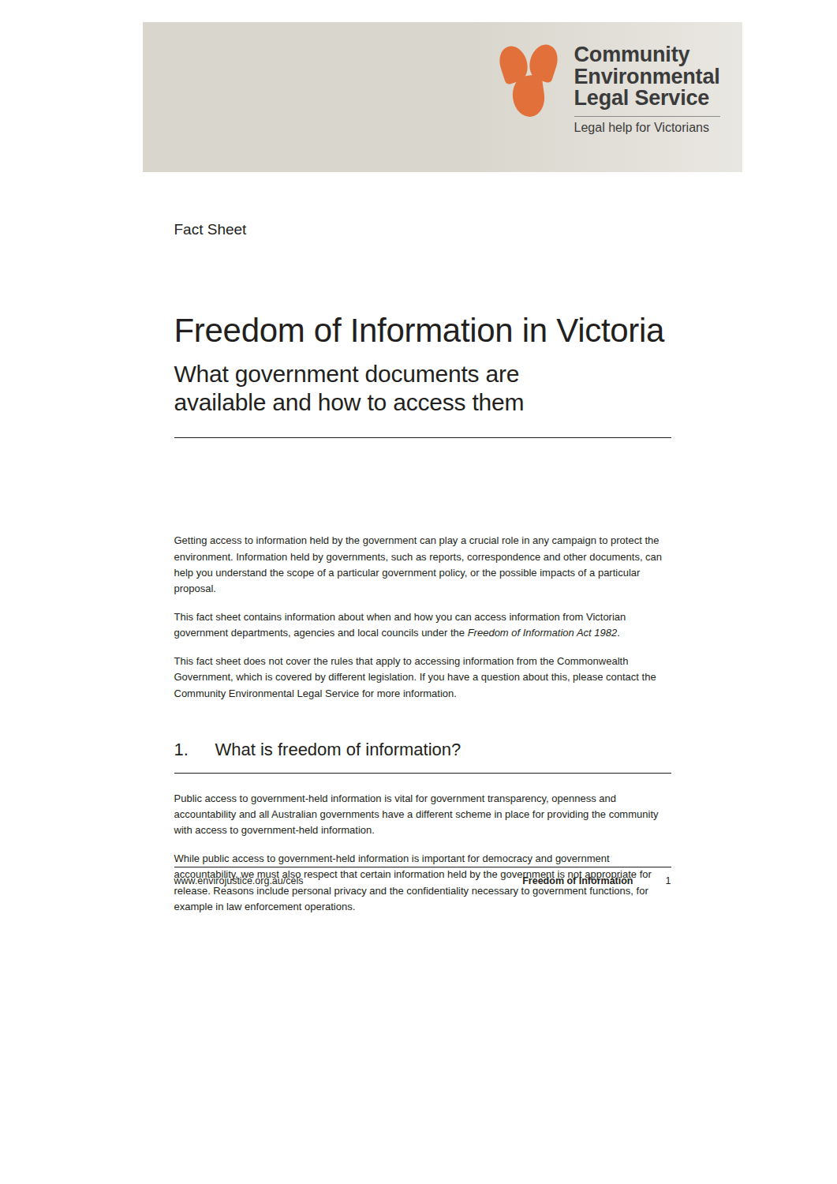Community Environmental Legal Service
Legal help for Victorians
Fact Sheet
Freedom of Information in Victoria
What government documents are
available and how to access them
Getting access to information held by the government can play a crucial role in any campaign to protect the environment. Information held by governments, such as reports, correspondence and other documents, can help you understand the scope of a particular government policy, or the possible impacts of a particular proposal.
This fact sheet contains information about when and how you can access information from Victorian government departments, agencies and local councils under the Freedom of Information Act 1982.
This fact sheet does not cover the rules that apply to accessing information from the Commonwealth Government, which is covered by different legislation. If you have a question about this, please contact the Community Environmental Legal Service for more information.
1. What is freedom of information?
Public access to government-held information is vital for government transparency, openness and accountability and all Australian governments have a different scheme in place for providing the community with access to government-held information.
While public access to government-held information is important for democracy and government accountability, we must also respect that certain information held by the government is not appropriate for release. Reasons include personal privacy and the confidentiality necessary to government functions, for example in law enforcement operations.
www.envirojustice.org.au/cels
Freedom of Information
1